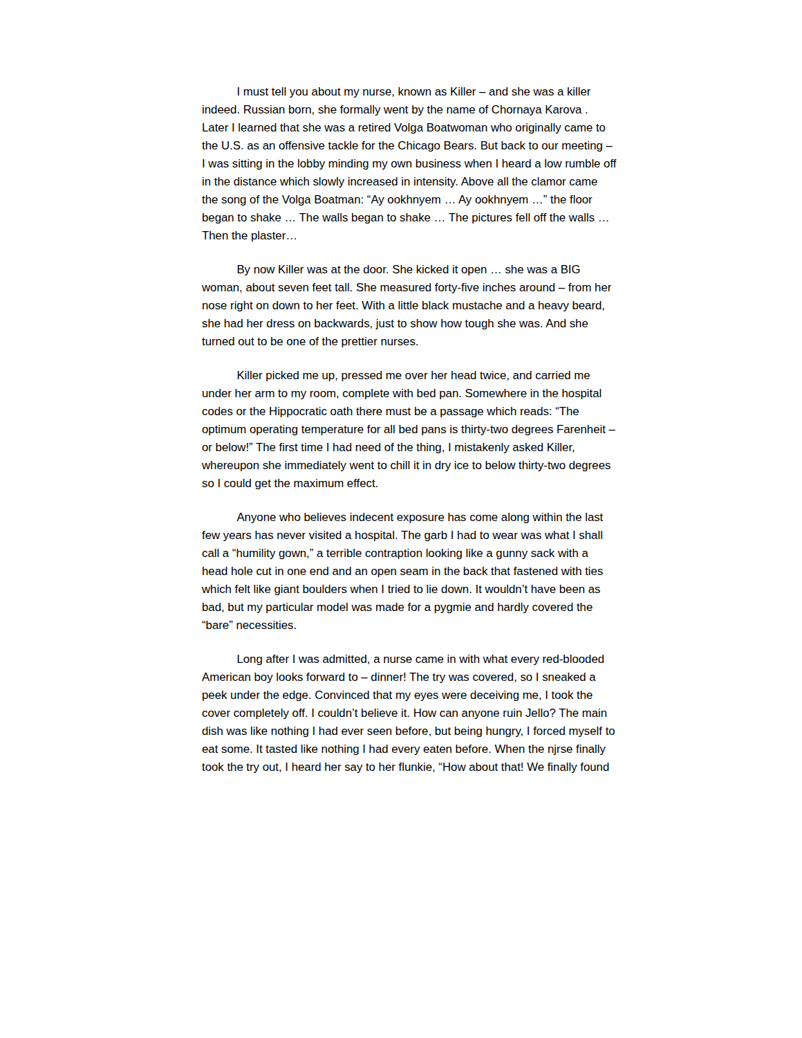I must tell you about my nurse, known as Killer – and she was a killer indeed. Russian born, she formally went by the name of Chornaya Karova . Later I learned that she was a retired Volga Boatwoman who originally came to the U.S. as an offensive tackle for the Chicago Bears. But back to our meeting – I was sitting in the lobby minding my own business when I heard a low rumble off in the distance which slowly increased in intensity. Above all the clamor came the song of the Volga Boatman: “Ay ookhnyem … Ay ookhnyem …” the floor began to shake … The walls began to shake … The pictures fell off the walls … Then the plaster…
By now Killer was at the door. She kicked it open … she was a BIG woman, about seven feet tall. She measured forty-five inches around – from her nose right on down to her feet. With a little black mustache and a heavy beard, she had her dress on backwards, just to show how tough she was. And she turned out to be one of the prettier nurses.
Killer picked me up, pressed me over her head twice, and carried me under her arm to my room, complete with bed pan. Somewhere in the hospital codes or the Hippocratic oath there must be a passage which reads: “The optimum operating temperature for all bed pans is thirty-two degrees Farenheit – or below!” The first time I had need of the thing, I mistakenly asked Killer, whereupon she immediately went to chill it in dry ice to below thirty-two degrees so I could get the maximum effect.
Anyone who believes indecent exposure has come along within the last few years has never visited a hospital. The garb I had to wear was what I shall call a “humility gown,” a terrible contraption looking like a gunny sack with a head hole cut in one end and an open seam in the back that fastened with ties which felt like giant boulders when I tried to lie down. It wouldn’t have been as bad, but my particular model was made for a pygmie and hardly covered the “bare” necessities.
Long after I was admitted, a nurse came in with what every red-blooded American boy looks forward to – dinner! The try was covered, so I sneaked a peek under the edge. Convinced that my eyes were deceiving me, I took the cover completely off. I couldn’t believe it. How can anyone ruin Jello? The main dish was like nothing I had ever seen before, but being hungry, I forced myself to eat some. It tasted like nothing I had every eaten before. When the njrse finally took the try out, I heard her say to her flunkie, “How about that! We finally found